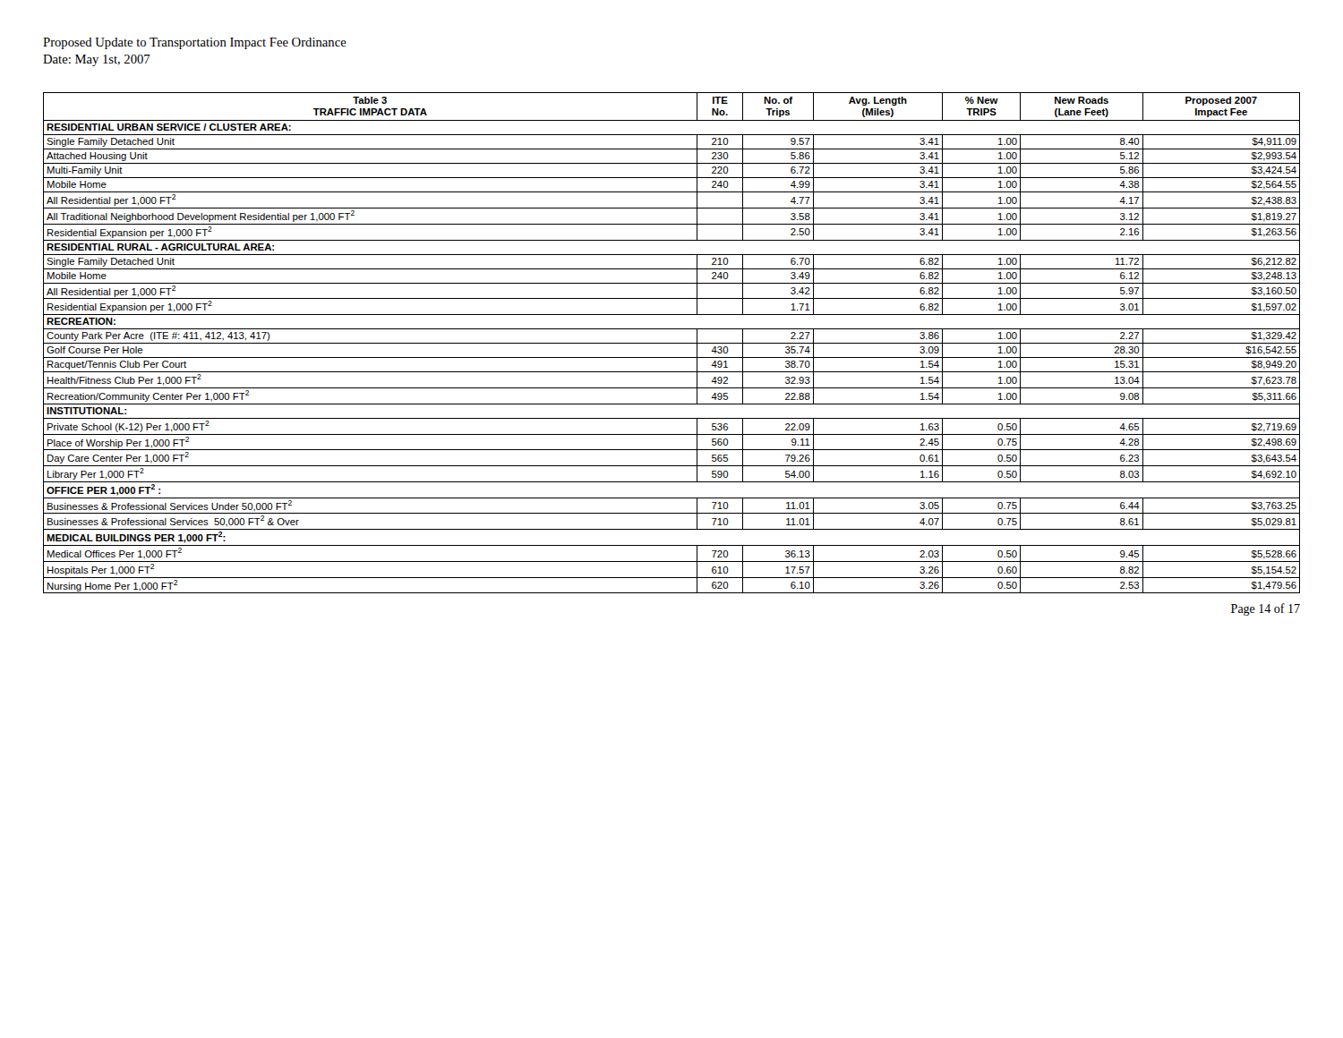Proposed Update to Transportation Impact Fee Ordinance
Date: May 1st, 2007
| Table 3 TRAFFIC IMPACT DATA | ITE No. | No. of Trips | Avg. Length (Miles) | % New TRIPS | New Roads (Lane Feet) | Proposed 2007 Impact Fee |
| --- | --- | --- | --- | --- | --- | --- |
| RESIDENTIAL URBAN SERVICE / CLUSTER AREA: |
| Single Family Detached Unit | 210 | 9.57 | 3.41 | 1.00 | 8.40 | $4,911.09 |
| Attached Housing Unit | 230 | 5.86 | 3.41 | 1.00 | 5.12 | $2,993.54 |
| Multi-Family Unit | 220 | 6.72 | 3.41 | 1.00 | 5.86 | $3,424.54 |
| Mobile Home | 240 | 4.99 | 3.41 | 1.00 | 4.38 | $2,564.55 |
| All Residential per 1,000 FT 2 | | 4.77 | 3.41 | 1.00 | 4.17 | $2,438.83 |
| All Traditional Neighborhood Development Residential per 1,000 FT 2 | | 3.58 | 3.41 | 1.00 | 3.12 | $1,819.27 |
| Residential Expansion per 1,000 FT 2 | | 2.50 | 3.41 | 1.00 | 2.16 | $1,263.56 |
| RESIDENTIAL RURAL - AGRICULTURAL AREA: |
| Single Family Detached Unit | 210 | 6.70 | 6.82 | 1.00 | 11.72 | $6,212.82 |
| Mobile Home | 240 | 3.49 | 6.82 | 1.00 | 6.12 | $3,248.13 |
| All Residential per 1,000 FT 2 | | 3.42 | 6.82 | 1.00 | 5.97 | $3,160.50 |
| Residential Expansion per 1,000 FT 2 | | 1.71 | 6.82 | 1.00 | 3.01 | $1,597.02 |
| RECREATION: |
| County Park Per Acre (ITE #: 411, 412, 413, 417) | | 2.27 | 3.86 | 1.00 | 2.27 | $1,329.42 |
| Golf Course Per Hole | 430 | 35.74 | 3.09 | 1.00 | 28.30 | $16,542.55 |
| Racquet/Tennis Club Per Court | 491 | 38.70 | 1.54 | 1.00 | 15.31 | $8,949.20 |
| Health/Fitness Club Per 1,000 FT 2 | 492 | 32.93 | 1.54 | 1.00 | 13.04 | $7,623.78 |
| Recreation/Community Center Per 1,000 FT 2 | 495 | 22.88 | 1.54 | 1.00 | 9.08 | $5,311.66 |
| INSTITUTIONAL: |
| Private School (K-12) Per 1,000 FT 2 | 536 | 22.09 | 1.63 | 0.50 | 4.65 | $2,719.69 |
| Place of Worship Per 1,000 FT 2 | 560 | 9.11 | 2.45 | 0.75 | 4.28 | $2,498.69 |
| Day Care Center Per 1,000 FT 2 | 565 | 79.26 | 0.61 | 0.50 | 6.23 | $3,643.54 |
| Library Per 1,000 FT 2 | 590 | 54.00 | 1.16 | 0.50 | 8.03 | $4,692.10 |
| OFFICE PER 1,000 FT 2 : |
| Businesses & Professional Services Under 50,000 FT 2 | 710 | 11.01 | 3.05 | 0.75 | 6.44 | $3,763.25 |
| Businesses & Professional Services 50,000 FT 2 & Over | 710 | 11.01 | 4.07 | 0.75 | 8.61 | $5,029.81 |
| MEDICAL BUILDINGS PER 1,000 FT 2 : |
| Medical Offices Per 1,000 FT 2 | 720 | 36.13 | 2.03 | 0.50 | 9.45 | $5,528.66 |
| Hospitals Per 1,000 FT 2 | 610 | 17.57 | 3.26 | 0.60 | 8.82 | $5,154.52 |
| Nursing Home Per 1,000 FT 2 | 620 | 6.10 | 3.26 | 0.50 | 2.53 | $1,479.56 |
Page 14 of 17